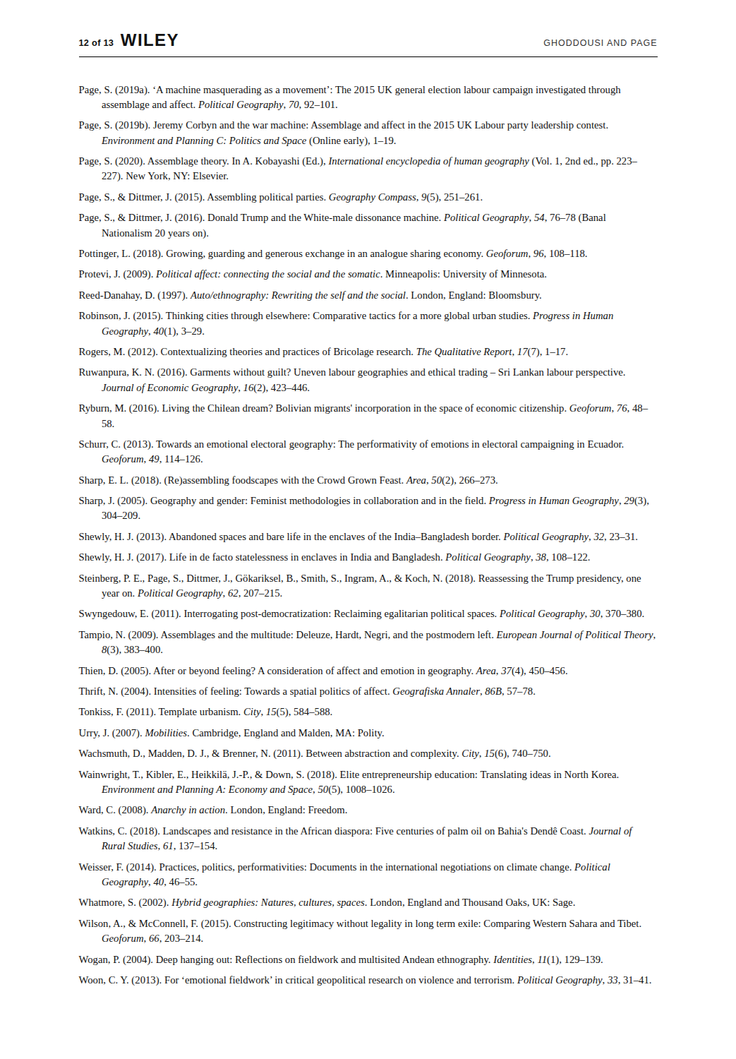12 of 13 WILEY Ghoddousi and Page
Page, S. (2019a). ‘A machine masquerading as a movement’: The 2015 UK general election labour campaign investigated through assemblage and affect. Political Geography, 70, 92–101.
Page, S. (2019b). Jeremy Corbyn and the war machine: Assemblage and affect in the 2015 UK Labour party leadership contest. Environment and Planning C: Politics and Space (Online early), 1–19.
Page, S. (2020). Assemblage theory. In A. Kobayashi (Ed.), International encyclopedia of human geography (Vol. 1, 2nd ed., pp. 223–227). New York, NY: Elsevier.
Page, S., & Dittmer, J. (2015). Assembling political parties. Geography Compass, 9(5), 251–261.
Page, S., & Dittmer, J. (2016). Donald Trump and the White-male dissonance machine. Political Geography, 54, 76–78 (Banal Nationalism 20 years on).
Pottinger, L. (2018). Growing, guarding and generous exchange in an analogue sharing economy. Geoforum, 96, 108–118.
Protevi, J. (2009). Political affect: connecting the social and the somatic. Minneapolis: University of Minnesota.
Reed-Danahay, D. (1997). Auto/ethnography: Rewriting the self and the social. London, England: Bloomsbury.
Robinson, J. (2015). Thinking cities through elsewhere: Comparative tactics for a more global urban studies. Progress in Human Geography, 40(1), 3–29.
Rogers, M. (2012). Contextualizing theories and practices of Bricolage research. The Qualitative Report, 17(7), 1–17.
Ruwanpura, K. N. (2016). Garments without guilt? Uneven labour geographies and ethical trading – Sri Lankan labour perspective. Journal of Economic Geography, 16(2), 423–446.
Ryburn, M. (2016). Living the Chilean dream? Bolivian migrants' incorporation in the space of economic citizenship. Geoforum, 76, 48–58.
Schurr, C. (2013). Towards an emotional electoral geography: The performativity of emotions in electoral campaigning in Ecuador. Geoforum, 49, 114–126.
Sharp, E. L. (2018). (Re)assembling foodscapes with the Crowd Grown Feast. Area, 50(2), 266–273.
Sharp, J. (2005). Geography and gender: Feminist methodologies in collaboration and in the field. Progress in Human Geography, 29(3), 304–209.
Shewly, H. J. (2013). Abandoned spaces and bare life in the enclaves of the India–Bangladesh border. Political Geography, 32, 23–31.
Shewly, H. J. (2017). Life in de facto statelessness in enclaves in India and Bangladesh. Political Geography, 38, 108–122.
Steinberg, P. E., Page, S., Dittmer, J., Gökariksel, B., Smith, S., Ingram, A., & Koch, N. (2018). Reassessing the Trump presidency, one year on. Political Geography, 62, 207–215.
Swyngedouw, E. (2011). Interrogating post-democratization: Reclaiming egalitarian political spaces. Political Geography, 30, 370–380.
Tampio, N. (2009). Assemblages and the multitude: Deleuze, Hardt, Negri, and the postmodern left. European Journal of Political Theory, 8(3), 383–400.
Thien, D. (2005). After or beyond feeling? A consideration of affect and emotion in geography. Area, 37(4), 450–456.
Thrift, N. (2004). Intensities of feeling: Towards a spatial politics of affect. Geografiska Annaler, 86B, 57–78.
Tonkiss, F. (2011). Template urbanism. City, 15(5), 584–588.
Urry, J. (2007). Mobilities. Cambridge, England and Malden, MA: Polity.
Wachsmuth, D., Madden, D. J., & Brenner, N. (2011). Between abstraction and complexity. City, 15(6), 740–750.
Wainwright, T., Kibler, E., Heikkilä, J.-P., & Down, S. (2018). Elite entrepreneurship education: Translating ideas in North Korea. Environment and Planning A: Economy and Space, 50(5), 1008–1026.
Ward, C. (2008). Anarchy in action. London, England: Freedom.
Watkins, C. (2018). Landscapes and resistance in the African diaspora: Five centuries of palm oil on Bahia's Dendê Coast. Journal of Rural Studies, 61, 137–154.
Weisser, F. (2014). Practices, politics, performativities: Documents in the international negotiations on climate change. Political Geography, 40, 46–55.
Whatmore, S. (2002). Hybrid geographies: Natures, cultures, spaces. London, England and Thousand Oaks, UK: Sage.
Wilson, A., & McConnell, F. (2015). Constructing legitimacy without legality in long term exile: Comparing Western Sahara and Tibet. Geoforum, 66, 203–214.
Wogan, P. (2004). Deep hanging out: Reflections on fieldwork and multisited Andean ethnography. Identities, 11(1), 129–139.
Woon, C. Y. (2013). For ‘emotional fieldwork’ in critical geopolitical research on violence and terrorism. Political Geography, 33, 31–41.